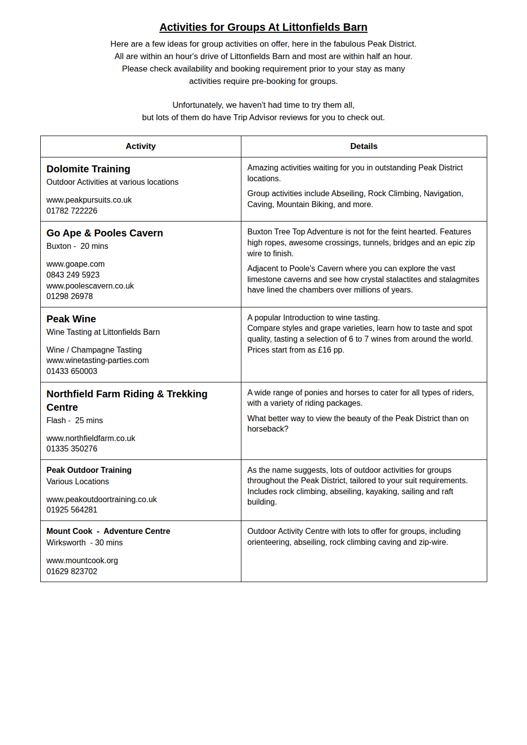Activities for Groups At Littonfields Barn
Here are a few ideas for group activities on offer, here in the fabulous Peak District.
All are within an hour's drive of Littonfields Barn and most are within half an hour.
Please check availability and booking requirement prior to your stay as many
activities require pre-booking for groups.
Unfortunately, we haven't had time to try them all,
but lots of them do have Trip Advisor reviews for you to check out.
| Activity | Details |
| --- | --- |
| Dolomite Training Outdoor Activities at various locations www.peakpursuits.co.uk 01782 722226 | Amazing activities waiting for you in outstanding Peak District locations. Group activities include Abseiling, Rock Climbing, Navigation, Caving, Mountain Biking, and more. |
| Go Ape & Pooles Cavern Buxton - 20 mins www.goape.com 0843 249 5923 www.poolescavern.co.uk 01298 26978 | Buxton Tree Top Adventure is not for the feint hearted. Features high ropes, awesome crossings, tunnels, bridges and an epic zip wire to finish. Adjacent to Poole's Cavern where you can explore the vast limestone caverns and see how crystal stalactites and stalagmites have lined the chambers over millions of years. |
| Peak Wine Wine Tasting at Littonfields Barn Wine / Champagne Tasting www.winetasting-parties.com 01433 650003 | A popular Introduction to wine tasting. Compare styles and grape varieties, learn how to taste and spot quality, tasting a selection of 6 to 7 wines from around the world. Prices start from as £16 pp. |
| Northfield Farm Riding & Trekking Centre Flash - 25 mins www.northfieldfarm.co.uk 01335 350276 | A wide range of ponies and horses to cater for all types of riders, with a variety of riding packages. What better way to view the beauty of the Peak District than on horseback? |
| Peak Outdoor Training Various Locations www.peakoutdoortraining.co.uk 01925 564281 | As the name suggests, lots of outdoor activities for groups throughout the Peak District, tailored to your suit requirements. Includes rock climbing, abseiling, kayaking, sailing and raft building. |
| Mount Cook - Adventure Centre Wirksworth - 30 mins www.mountcook.org 01629 823702 | Outdoor Activity Centre with lots to offer for groups, including orienteering, abseiling, rock climbing caving and zip-wire. |